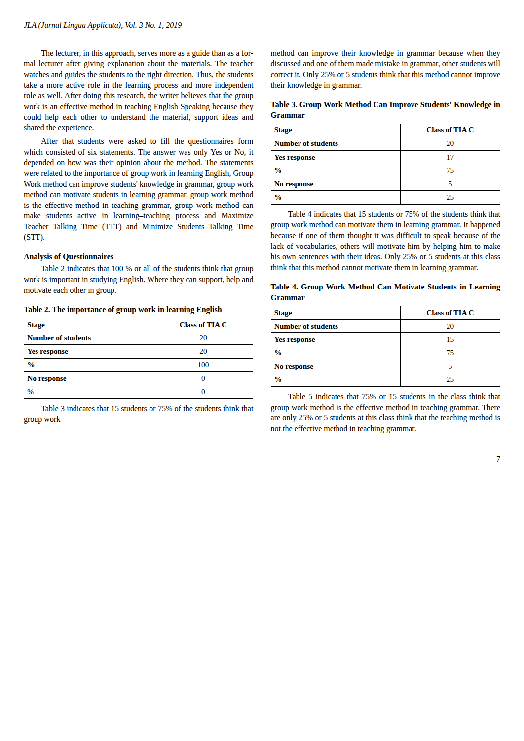JLA (Jurnal Lingua Applicata), Vol. 3 No. 1, 2019
The lecturer, in this approach, serves more as a guide than as a formal lecturer after giving explanation about the materials. The teacher watches and guides the students to the right direction. Thus, the students take a more active role in the learning process and more independent role as well. After doing this research, the writer believes that the group work is an effective method in teaching English Speaking because they could help each other to understand the material, support ideas and shared the experience.
After that students were asked to fill the questionnaires form which consisted of six statements. The answer was only Yes or No, it depended on how was their opinion about the method. The statements were related to the importance of group work in learning English, Group Work method can improve students' knowledge in grammar, group work method can motivate students in learning grammar, group work method is the effective method in teaching grammar, group work method can make students active in learning–teaching process and Maximize Teacher Talking Time (TTT) and Minimize Students Talking Time (STT).
Analysis of Questionnaires
Table 2 indicates that 100 % or all of the students think that group work is important in studying English. Where they can support, help and motivate each other in group.
Table 2. The importance of group work in learning English
| Stage | Class of TIA C |
| --- | --- |
| Number of students | 20 |
| Yes response | 20 |
| % | 100 |
| No response | 0 |
| % | 0 |
Table 3 indicates that 15 students or 75% of the students think that group work
method can improve their knowledge in grammar because when they discussed and one of them made mistake in grammar, other students will correct it. Only 25% or 5 students think that this method cannot improve their knowledge in grammar.
Table 3. Group Work Method Can Improve Students' Knowledge in Grammar
| Stage | Class of TIA C |
| --- | --- |
| Number of students | 20 |
| Yes response | 17 |
| % | 75 |
| No response | 5 |
| % | 25 |
Table 4 indicates that 15 students or 75% of the students think that group work method can motivate them in learning grammar. It happened because if one of them thought it was difficult to speak because of the lack of vocabularies, others will motivate him by helping him to make his own sentences with their ideas. Only 25% or 5 students at this class think that this method cannot motivate them in learning grammar.
Table 4. Group Work Method Can Motivate Students in Learning Grammar
| Stage | Class of TIA C |
| --- | --- |
| Number of students | 20 |
| Yes response | 15 |
| % | 75 |
| No response | 5 |
| % | 25 |
Table 5 indicates that 75% or 15 students in the class think that group work method is the effective method in teaching grammar. There are only 25% or 5 students at this class think that the teaching method is not the effective method in teaching grammar.
7